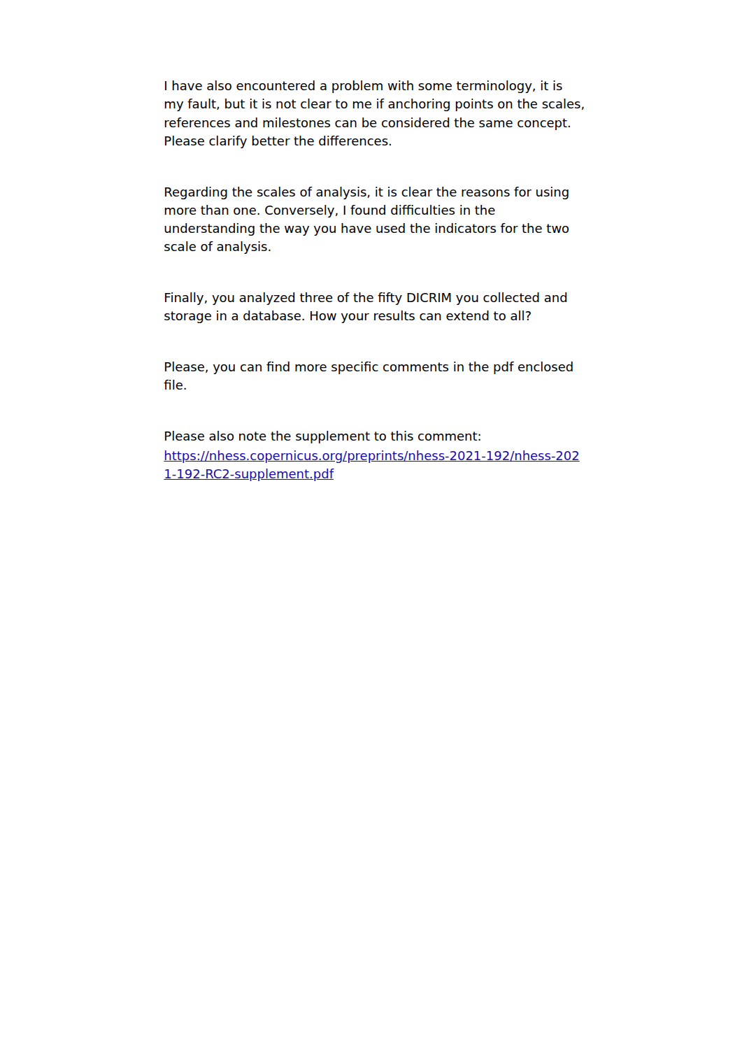I have also encountered a problem with some terminology, it is my fault, but it is not clear to me if anchoring points on the scales, references and milestones can be considered the same concept. Please clarify better the differences.
Regarding the scales of analysis, it is clear the reasons for using more than one. Conversely, I found difficulties in the understanding the way you have used the indicators for the two scale of analysis.
Finally, you analyzed three of the fifty DICRIM you collected and storage in a database. How your results can extend to all?
Please, you can find more specific comments in the pdf enclosed file.
Please also note the supplement to this comment:
https://nhess.copernicus.org/preprints/nhess-2021-192/nhess-2021-192-RC2-supplement.pdf